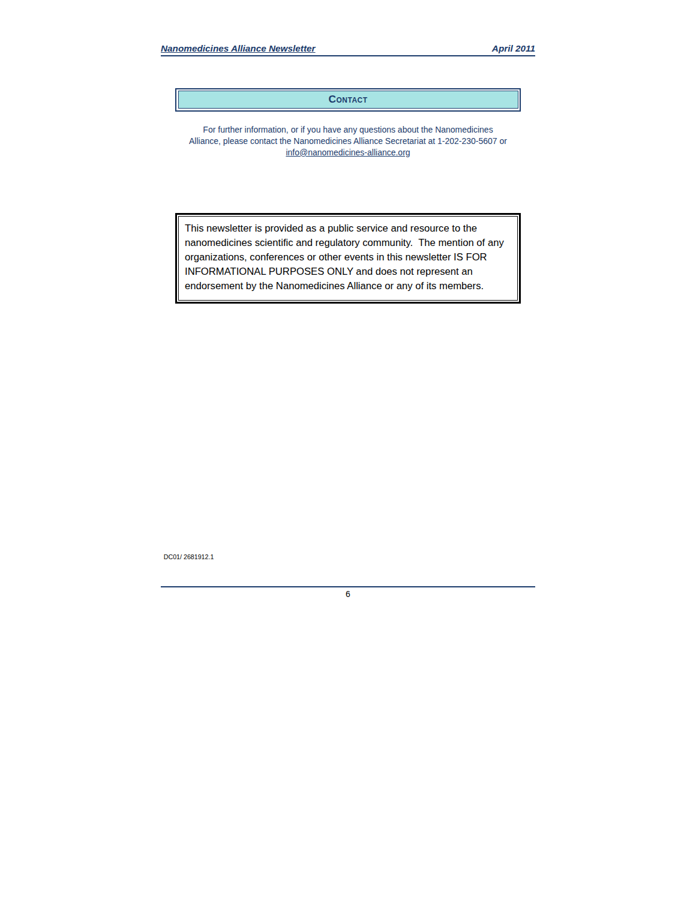Nanomedicines Alliance Newsletter
April 2011
Contact
For further information, or if you have any questions about the Nanomedicines Alliance, please contact the Nanomedicines Alliance Secretariat at 1-202-230-5607 or info@nanomedicines-alliance.org
This newsletter is provided as a public service and resource to the nanomedicines scientific and regulatory community. The mention of any organizations, conferences or other events in this newsletter IS FOR INFORMATIONAL PURPOSES ONLY and does not represent an endorsement by the Nanomedicines Alliance or any of its members.
DC01/ 2681912.1
6